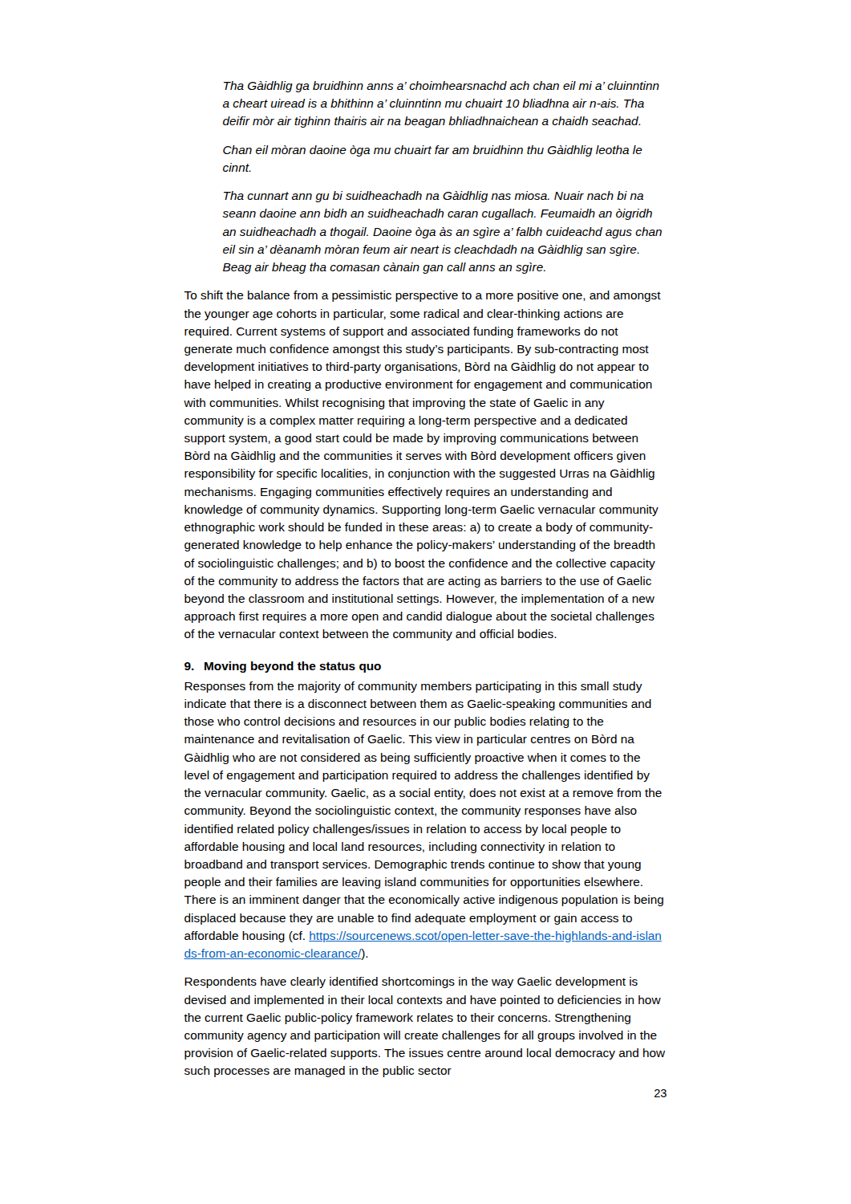Tha Gàidhlig ga bruidhinn anns a’ choimhearsnachd ach chan eil mi a’ cluinntinn a cheart uiread is a bhithinn a’ cluinntinn mu chuairt 10 bliadhna air n-ais. Tha deifir mòr air tighinn thairis air na beagan bhliadhnaichean a chaidh seachad.
Chan eil mòran daoine òga mu chuairt far am bruidhinn thu Gàidhlig leotha le cinnt.
Tha cunnart ann gu bi suidheachadh na Gàidhlig nas miosa. Nuair nach bi na seann daoine ann bidh an suidheachadh caran cugallach. Feumaidh an òigridh an suidheachadh a thogail. Daoine òga às an sgìre a’ falbh cuideachd agus chan eil sin a’ dèanamh mòran feum air neart is cleachdadh na Gàidhlig san sgìre. Beag air bheag tha comasan cànain gan call anns an sgìre.
To shift the balance from a pessimistic perspective to a more positive one, and amongst the younger age cohorts in particular, some radical and clear-thinking actions are required. Current systems of support and associated funding frameworks do not generate much confidence amongst this study’s participants. By sub-contracting most development initiatives to third-party organisations, Bòrd na Gàidhlig do not appear to have helped in creating a productive environment for engagement and communication with communities. Whilst recognising that improving the state of Gaelic in any community is a complex matter requiring a long-term perspective and a dedicated support system, a good start could be made by improving communications between Bòrd na Gàidhlig and the communities it serves with Bòrd development officers given responsibility for specific localities, in conjunction with the suggested Urras na Gàidhlig mechanisms. Engaging communities effectively requires an understanding and knowledge of community dynamics. Supporting long-term Gaelic vernacular community ethnographic work should be funded in these areas: a) to create a body of community-generated knowledge to help enhance the policy-makers’ understanding of the breadth of sociolinguistic challenges; and b) to boost the confidence and the collective capacity of the community to address the factors that are acting as barriers to the use of Gaelic beyond the classroom and institutional settings. However, the implementation of a new approach first requires a more open and candid dialogue about the societal challenges of the vernacular context between the community and official bodies.
9. Moving beyond the status quo
Responses from the majority of community members participating in this small study indicate that there is a disconnect between them as Gaelic-speaking communities and those who control decisions and resources in our public bodies relating to the maintenance and revitalisation of Gaelic. This view in particular centres on Bòrd na Gàidhlig who are not considered as being sufficiently proactive when it comes to the level of engagement and participation required to address the challenges identified by the vernacular community. Gaelic, as a social entity, does not exist at a remove from the community. Beyond the sociolinguistic context, the community responses have also identified related policy challenges/issues in relation to access by local people to affordable housing and local land resources, including connectivity in relation to broadband and transport services. Demographic trends continue to show that young people and their families are leaving island communities for opportunities elsewhere. There is an imminent danger that the economically active indigenous population is being displaced because they are unable to find adequate employment or gain access to affordable housing (cf. https://sourcenews.scot/open-letter-save-the-highlands-and-islands-from-an-economic-clearance/).
Respondents have clearly identified shortcomings in the way Gaelic development is devised and implemented in their local contexts and have pointed to deficiencies in how the current Gaelic public-policy framework relates to their concerns. Strengthening community agency and participation will create challenges for all groups involved in the provision of Gaelic-related supports. The issues centre around local democracy and how such processes are managed in the public sector
23